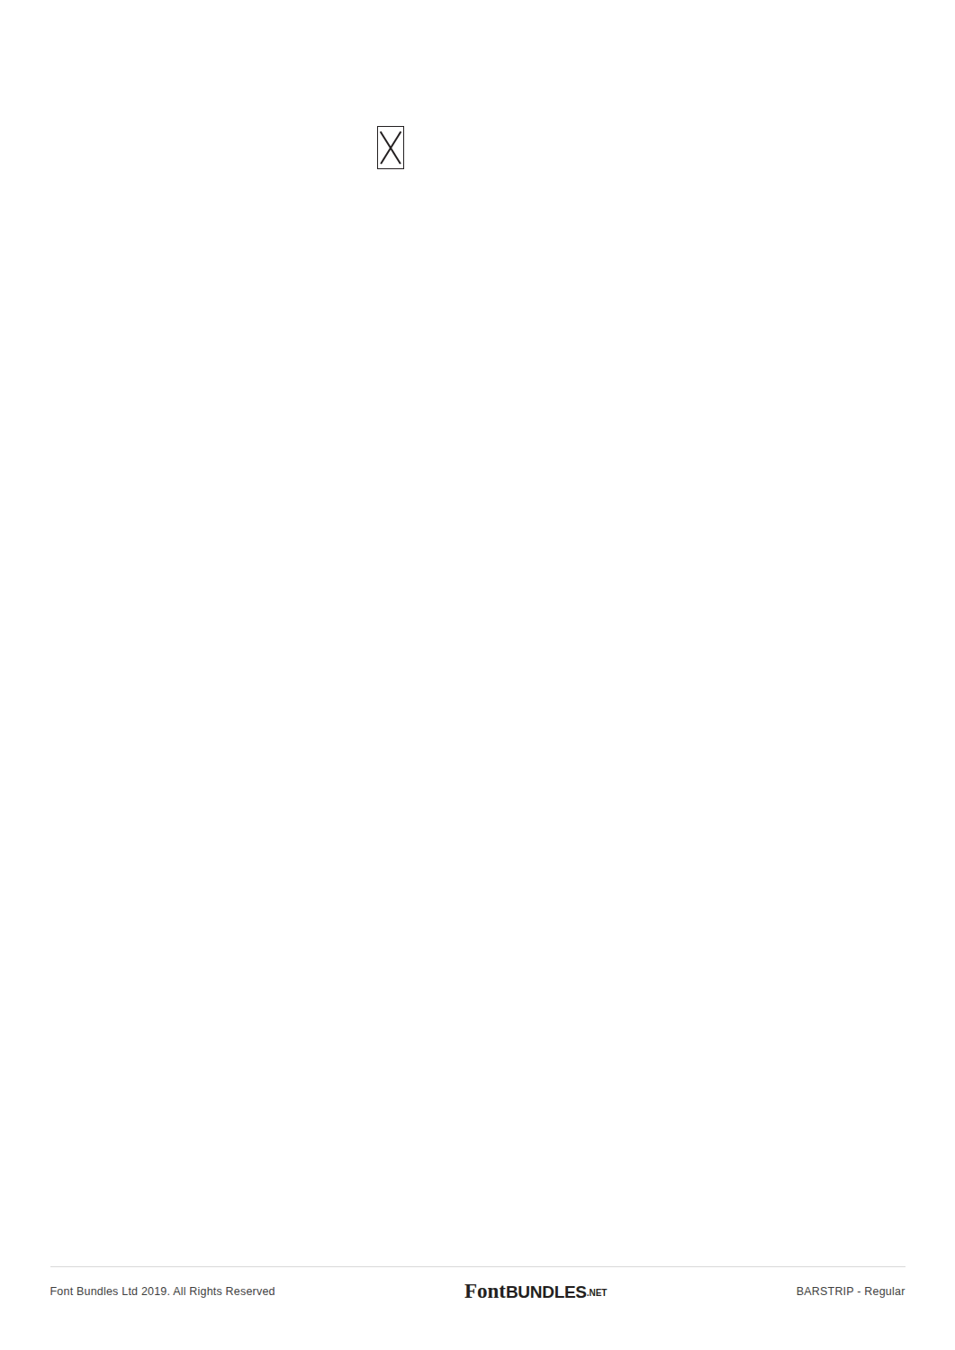Font Bundles Ltd 2019. All Rights Reserved
Font BUNDLES.NET
BARSTRIP - Regular